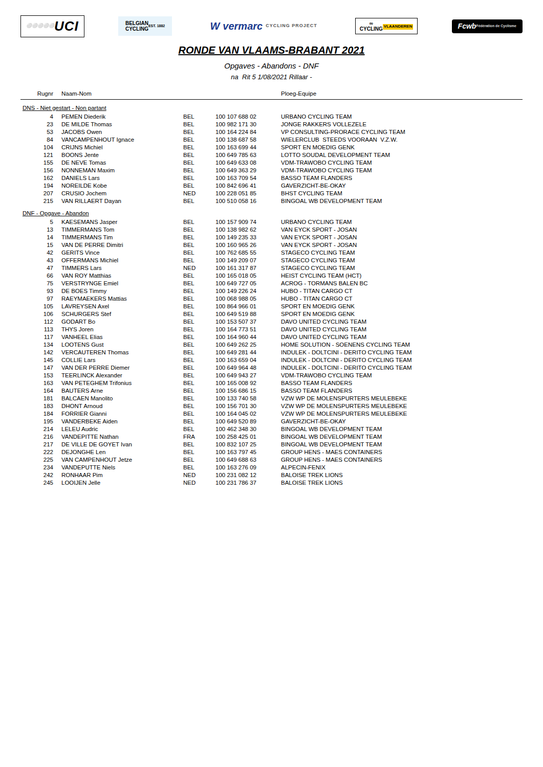⚪⚪⚪⚪⚪UCI
BELGIAN
CYCLING
EST. 1882
W vermarc CYCLING PROJECT
∞
CYCLINGVLAANDEREN
FcwbFédération de Cyclisme
RONDE VAN VLAAMS-BRABANT 2021
Opgaves - Abandons - DNF
na Rit 5 1/08/2021 Rillaar -
| Rugnr | Naam-Nom | | | Ploeg-Equipe |
| --- | --- | --- | --- | --- |
| DNS - Niet gestart - Non partant |
| 4 | PEMEN Diederik | BEL | 100 107 688 02 | URBANO CYCLING TEAM |
| 23 | DE MILDE Thomas | BEL | 100 982 171 30 | JONGE RAKKERS VOLLEZELE |
| 53 | JACOBS Owen | BEL | 100 164 224 84 | VP CONSULTING-PRORACE CYCLING TEAM |
| 84 | VANCAMPENHOUT Ignace | BEL | 100 138 687 58 | WIELERCLUB STEEDS VOORAAN V.Z.W. |
| 104 | CRIJNS Michiel | BEL | 100 163 699 44 | SPORT EN MOEDIG GENK |
| 121 | BOONS Jente | BEL | 100 649 785 63 | LOTTO SOUDAL DEVELOPMENT TEAM |
| 155 | DE NEVE Tomas | BEL | 100 649 633 08 | VDM-TRAWOBO CYCLING TEAM |
| 156 | NONNEMAN Maxim | BEL | 100 649 363 29 | VDM-TRAWOBO CYCLING TEAM |
| 162 | DANIELS Lars | BEL | 100 163 709 54 | BASSO TEAM FLANDERS |
| 194 | NOREILDE Kobe | BEL | 100 842 696 41 | GAVERZICHT-BE-OKAY |
| 207 | CRUSIO Jochem | NED | 100 228 051 85 | BHST CYCLING TEAM |
| 215 | VAN RILLAERT Dayan | BEL | 100 510 058 16 | BINGOAL WB DEVELOPMENT TEAM |
| DNF - Opgave - Abandon |
| 5 | KAESEMANS Jasper | BEL | 100 157 909 74 | URBANO CYCLING TEAM |
| 13 | TIMMERMANS Tom | BEL | 100 138 982 62 | VAN EYCK SPORT - JOSAN |
| 14 | TIMMERMANS Tim | BEL | 100 149 235 33 | VAN EYCK SPORT - JOSAN |
| 15 | VAN DE PERRE Dimitri | BEL | 100 160 965 26 | VAN EYCK SPORT - JOSAN |
| 42 | GERITS Vince | BEL | 100 762 685 55 | STAGECO CYCLING TEAM |
| 43 | OFFERMANS Michiel | BEL | 100 149 209 07 | STAGECO CYCLING TEAM |
| 47 | TIMMERS Lars | NED | 100 161 317 87 | STAGECO CYCLING TEAM |
| 66 | VAN ROY Matthias | BEL | 100 165 018 05 | HEIST CYCLING TEAM (HCT) |
| 75 | VERSTRYNGE Emiel | BEL | 100 649 727 05 | ACROG - TORMANS BALEN BC |
| 93 | DE BOES Timmy | BEL | 100 149 226 24 | HUBO - TITAN CARGO CT |
| 97 | RAEYMAEKERS Mattias | BEL | 100 068 988 05 | HUBO - TITAN CARGO CT |
| 105 | LAVREYSEN Axel | BEL | 100 864 966 01 | SPORT EN MOEDIG GENK |
| 106 | SCHURGERS Stef | BEL | 100 649 519 88 | SPORT EN MOEDIG GENK |
| 112 | GODART Bo | BEL | 100 153 507 37 | DAVO UNITED CYCLING TEAM |
| 113 | THYS Joren | BEL | 100 164 773 51 | DAVO UNITED CYCLING TEAM |
| 117 | VANHEEL Elias | BEL | 100 164 960 44 | DAVO UNITED CYCLING TEAM |
| 134 | LOOTENS Gust | BEL | 100 649 262 25 | HOME SOLUTION - SOENENS CYCLING TEAM |
| 142 | VERCAUTEREN Thomas | BEL | 100 649 281 44 | INDULEK - DOLTCINI - DERITO CYCLING TEAM |
| 145 | COLLIE Lars | BEL | 100 163 659 04 | INDULEK - DOLTCINI - DERITO CYCLING TEAM |
| 147 | VAN DER PERRE Diemer | BEL | 100 649 964 48 | INDULEK - DOLTCINI - DERITO CYCLING TEAM |
| 153 | TEERLINCK Alexander | BEL | 100 649 943 27 | VDM-TRAWOBO CYCLING TEAM |
| 163 | VAN PETEGHEM Trifonius | BEL | 100 165 008 92 | BASSO TEAM FLANDERS |
| 164 | BAUTERS Arne | BEL | 100 156 686 15 | BASSO TEAM FLANDERS |
| 181 | BALCAEN Manolito | BEL | 100 133 740 58 | VZW WP DE MOLENSPURTERS MEULEBEKE |
| 183 | DHONT Arnoud | BEL | 100 156 701 30 | VZW WP DE MOLENSPURTERS MEULEBEKE |
| 184 | FORRIER Gianni | BEL | 100 164 045 02 | VZW WP DE MOLENSPURTERS MEULEBEKE |
| 195 | VANDERBEKE Aiden | BEL | 100 649 520 89 | GAVERZICHT-BE-OKAY |
| 214 | LELEU Audric | BEL | 100 462 348 30 | BINGOAL WB DEVELOPMENT TEAM |
| 216 | VANDEPITTE Nathan | FRA | 100 258 425 01 | BINGOAL WB DEVELOPMENT TEAM |
| 217 | DE VILLE DE GOYET Ivan | BEL | 100 832 107 25 | BINGOAL WB DEVELOPMENT TEAM |
| 222 | DEJONGHE Len | BEL | 100 163 797 45 | GROUP HENS - MAES CONTAINERS |
| 225 | VAN CAMPENHOUT Jetze | BEL | 100 649 688 63 | GROUP HENS - MAES CONTAINERS |
| 234 | VANDEPUTTE Niels | BEL | 100 163 276 09 | ALPECIN-FENIX |
| 242 | RONHAAR Pim | NED | 100 231 082 12 | BALOISE TREK LIONS |
| 245 | LOOIJEN Jelle | NED | 100 231 786 37 | BALOISE TREK LIONS |